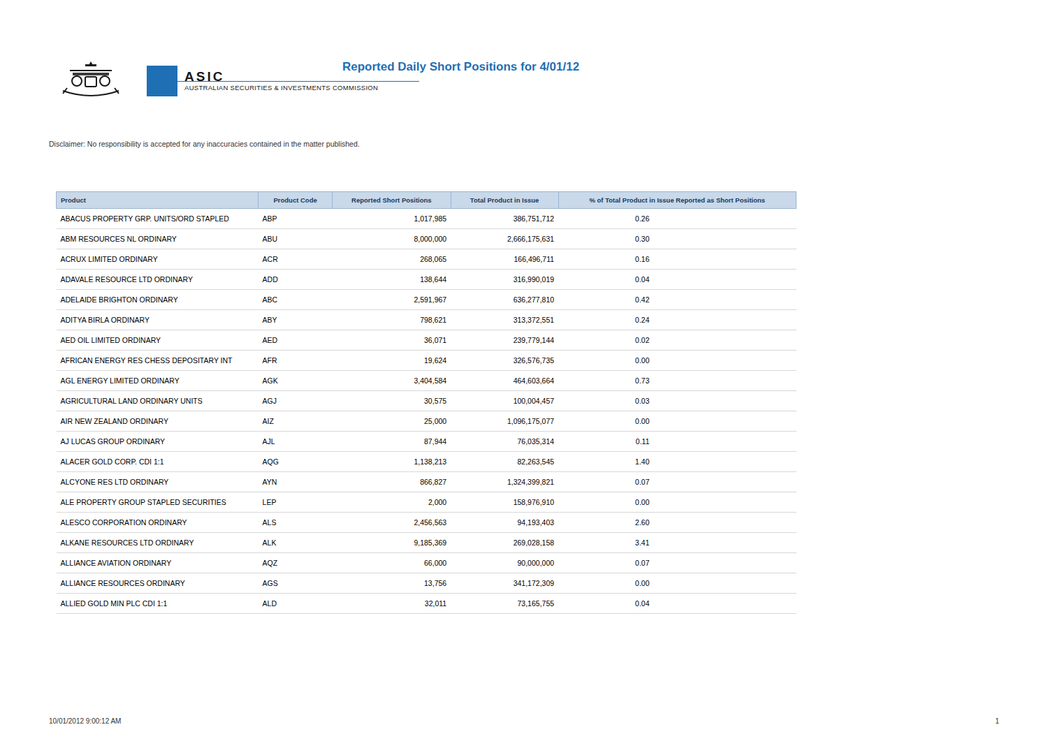ASIC
AUSTRALIAN SECURITIES & INVESTMENTS COMMISSION
Reported Daily Short Positions for 4/01/12
Disclaimer: No responsibility is accepted for any inaccuracies contained in the matter published.
| Product | Product Code | Reported Short Positions | Total Product in Issue | % of Total Product in Issue Reported as Short Positions |
| --- | --- | --- | --- | --- |
| ABACUS PROPERTY GRP. UNITS/ORD STAPLED | ABP | 1,017,985 | 386,751,712 | 0.26 |
| ABM RESOURCES NL ORDINARY | ABU | 8,000,000 | 2,666,175,631 | 0.30 |
| ACRUX LIMITED ORDINARY | ACR | 268,065 | 166,496,711 | 0.16 |
| ADAVALE RESOURCE LTD ORDINARY | ADD | 138,644 | 316,990,019 | 0.04 |
| ADELAIDE BRIGHTON ORDINARY | ABC | 2,591,967 | 636,277,810 | 0.42 |
| ADITYA BIRLA ORDINARY | ABY | 798,621 | 313,372,551 | 0.24 |
| AED OIL LIMITED ORDINARY | AED | 36,071 | 239,779,144 | 0.02 |
| AFRICAN ENERGY RES CHESS DEPOSITARY INT | AFR | 19,624 | 326,576,735 | 0.00 |
| AGL ENERGY LIMITED ORDINARY | AGK | 3,404,584 | 464,603,664 | 0.73 |
| AGRICULTURAL LAND ORDINARY UNITS | AGJ | 30,575 | 100,004,457 | 0.03 |
| AIR NEW ZEALAND ORDINARY | AIZ | 25,000 | 1,096,175,077 | 0.00 |
| AJ LUCAS GROUP ORDINARY | AJL | 87,944 | 76,035,314 | 0.11 |
| ALACER GOLD CORP. CDI 1:1 | AQG | 1,138,213 | 82,263,545 | 1.40 |
| ALCYONE RES LTD ORDINARY | AYN | 866,827 | 1,324,399,821 | 0.07 |
| ALE PROPERTY GROUP STAPLED SECURITIES | LEP | 2,000 | 158,976,910 | 0.00 |
| ALESCO CORPORATION ORDINARY | ALS | 2,456,563 | 94,193,403 | 2.60 |
| ALKANE RESOURCES LTD ORDINARY | ALK | 9,185,369 | 269,028,158 | 3.41 |
| ALLIANCE AVIATION ORDINARY | AQZ | 66,000 | 90,000,000 | 0.07 |
| ALLIANCE RESOURCES ORDINARY | AGS | 13,756 | 341,172,309 | 0.00 |
| ALLIED GOLD MIN PLC CDI 1:1 | ALD | 32,011 | 73,165,755 | 0.04 |
10/01/2012 9:00:12 AM 1